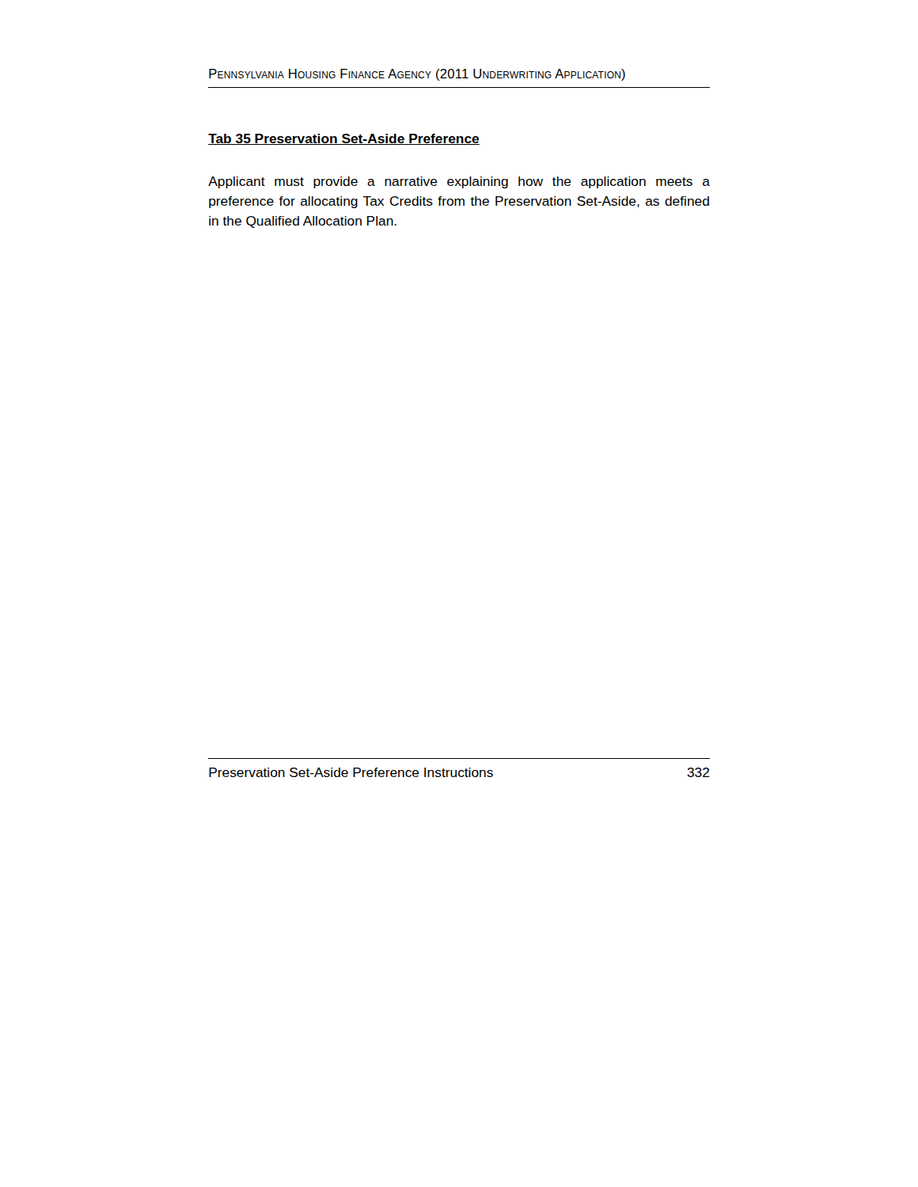Pennsylvania Housing Finance Agency (2011 Underwriting Application)
Tab 35 Preservation Set-Aside Preference
Applicant must provide a narrative explaining how the application meets a preference for allocating Tax Credits from the Preservation Set-Aside, as defined in the Qualified Allocation Plan.
Preservation Set-Aside Preference Instructions 332